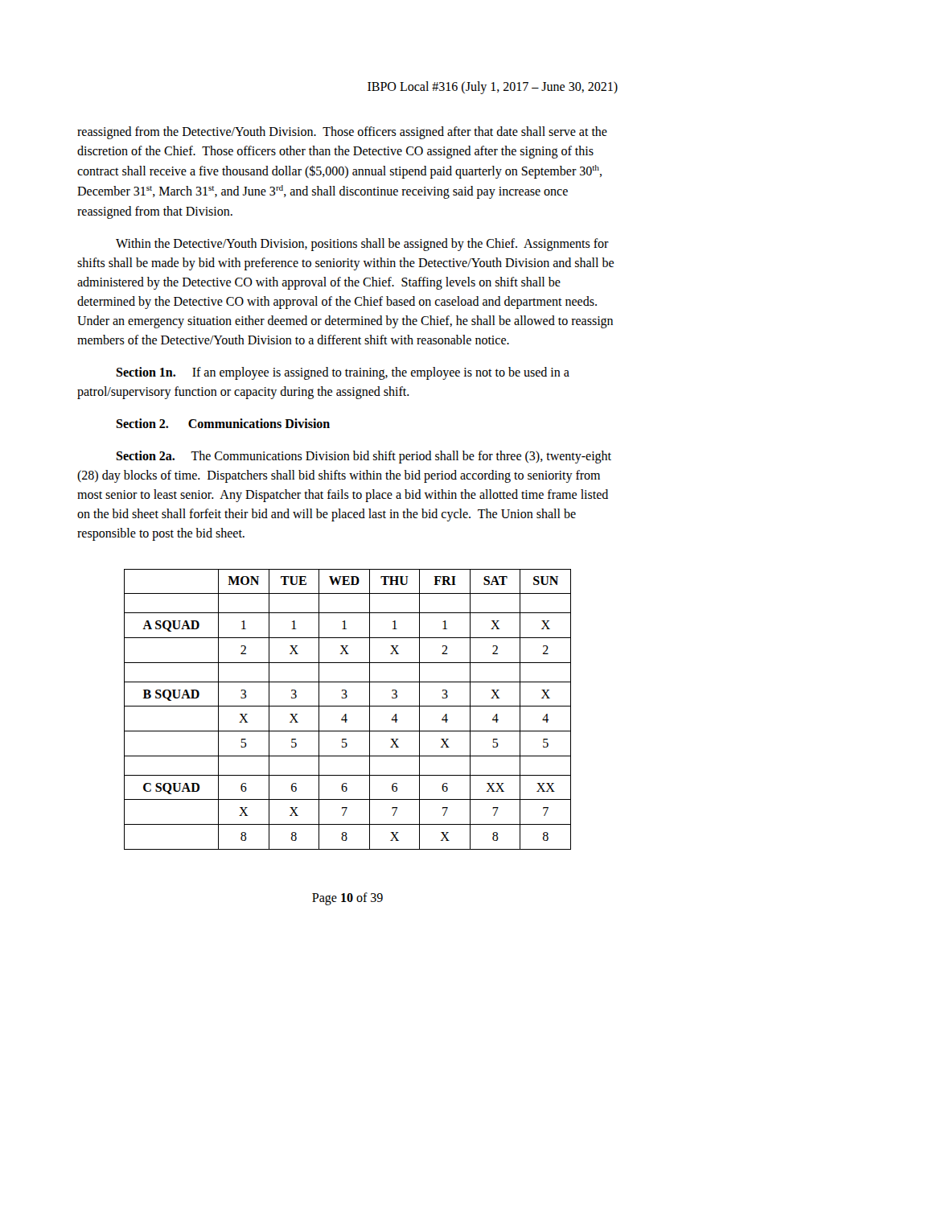IBPO Local #316 (July 1, 2017 – June 30, 2021)
reassigned from the Detective/Youth Division. Those officers assigned after that date shall serve at the discretion of the Chief. Those officers other than the Detective CO assigned after the signing of this contract shall receive a five thousand dollar ($5,000) annual stipend paid quarterly on September 30th, December 31st, March 31st, and June 3rd, and shall discontinue receiving said pay increase once reassigned from that Division.
Within the Detective/Youth Division, positions shall be assigned by the Chief. Assignments for shifts shall be made by bid with preference to seniority within the Detective/Youth Division and shall be administered by the Detective CO with approval of the Chief. Staffing levels on shift shall be determined by the Detective CO with approval of the Chief based on caseload and department needs. Under an emergency situation either deemed or determined by the Chief, he shall be allowed to reassign members of the Detective/Youth Division to a different shift with reasonable notice.
Section 1n. If an employee is assigned to training, the employee is not to be used in a patrol/supervisory function or capacity during the assigned shift.
Section 2. Communications Division
Section 2a. The Communications Division bid shift period shall be for three (3), twenty-eight (28) day blocks of time. Dispatchers shall bid shifts within the bid period according to seniority from most senior to least senior. Any Dispatcher that fails to place a bid within the allotted time frame listed on the bid sheet shall forfeit their bid and will be placed last in the bid cycle. The Union shall be responsible to post the bid sheet.
| | MON | TUE | WED | THU | FRI | SAT | SUN |
| --- | --- | --- | --- | --- | --- | --- | --- |
| A SQUAD | 1 | 1 | 1 | 1 | 1 | X | X |
| | 2 | X | X | X | 2 | 2 | 2 |
| B SQUAD | 3 | 3 | 3 | 3 | 3 | X | X |
| | X | X | 4 | 4 | 4 | 4 | 4 |
| | 5 | 5 | 5 | X | X | 5 | 5 |
| C SQUAD | 6 | 6 | 6 | 6 | 6 | XX | XX |
| | X | X | 7 | 7 | 7 | 7 | 7 |
| | 8 | 8 | 8 | X | X | 8 | 8 |
Page 10 of 39